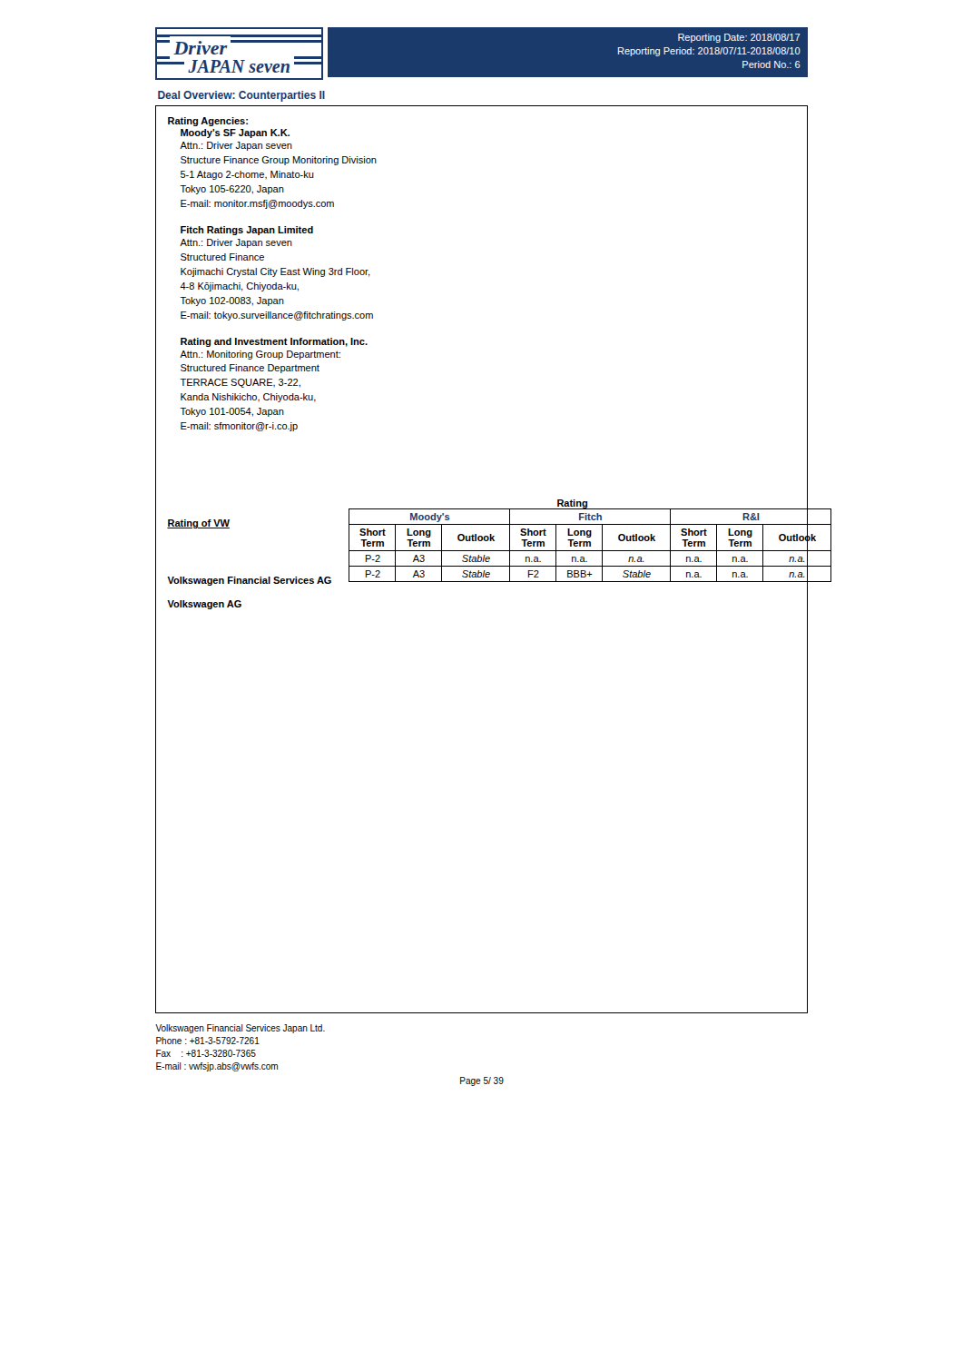Driver
JAPAN seven
Reporting Date: 2018/08/17
Reporting Period: 2018/07/11-2018/08/10
Period No.: 6
Deal Overview: Counterparties II
Rating Agencies:
Moody's SF Japan K.K.
Attn.: Driver Japan seven
Structure Finance Group Monitoring Division
5-1 Atago 2-chome, Minato-ku
Tokyo 105-6220, Japan
E-mail: monitor.msfj@moodys.com
Fitch Ratings Japan Limited
Attn.: Driver Japan seven
Structured Finance
Kojimachi Crystal City East Wing 3rd Floor,
4-8 Kōjimachi, Chiyoda-ku,
Tokyo 102-0083, Japan
E-mail: tokyo.surveillance@fitchratings.com
Rating and Investment Information, Inc.
Attn.: Monitoring Group Department:
Structured Finance Department
TERRACE SQUARE, 3-22,
Kanda Nishikicho, Chiyoda-ku,
Tokyo 101-0054, Japan
E-mail: sfmonitor@r-i.co.jp
Rating of VW
Volkswagen Financial Services AG
Volkswagen AG
Rating
| Moody's | Fitch | R&I |
| --- | --- | --- |
| Short Term | Long Term | Outlook | Short Term | Long Term | Outlook | Short Term | Long Term | Outlook |
| P-2 | A3 | Stable | n.a. | n.a. | n.a. | n.a. | n.a. | n.a. |
| P-2 | A3 | Stable | F2 | BBB+ | Stable | n.a. | n.a. | n.a. |
Volkswagen Financial Services Japan Ltd.
Phone : +81-3-5792-7261
Fax : +81-3-3280-7365
E-mail : vwfsjp.abs@vwfs.com
Page 5/ 39